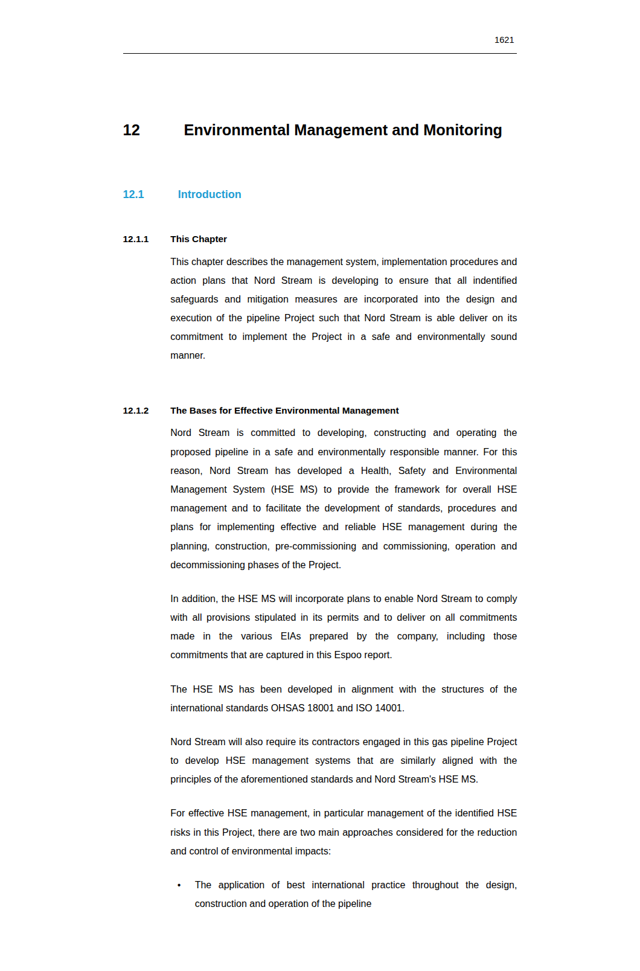1621
12 Environmental Management and Monitoring
12.1 Introduction
12.1.1 This Chapter
This chapter describes the management system, implementation procedures and action plans that Nord Stream is developing to ensure that all indentified safeguards and mitigation measures are incorporated into the design and execution of the pipeline Project such that Nord Stream is able deliver on its commitment to implement the Project in a safe and environmentally sound manner.
12.1.2 The Bases for Effective Environmental Management
Nord Stream is committed to developing, constructing and operating the proposed pipeline in a safe and environmentally responsible manner. For this reason, Nord Stream has developed a Health, Safety and Environmental Management System (HSE MS) to provide the framework for overall HSE management and to facilitate the development of standards, procedures and plans for implementing effective and reliable HSE management during the planning, construction, pre-commissioning and commissioning, operation and decommissioning phases of the Project.
In addition, the HSE MS will incorporate plans to enable Nord Stream to comply with all provisions stipulated in its permits and to deliver on all commitments made in the various EIAs prepared by the company, including those commitments that are captured in this Espoo report.
The HSE MS has been developed in alignment with the structures of the international standards OHSAS 18001 and ISO 14001.
Nord Stream will also require its contractors engaged in this gas pipeline Project to develop HSE management systems that are similarly aligned with the principles of the aforementioned standards and Nord Stream's HSE MS.
For effective HSE management, in particular management of the identified HSE risks in this Project, there are two main approaches considered for the reduction and control of environmental impacts:
The application of best international practice throughout the design, construction and operation of the pipeline